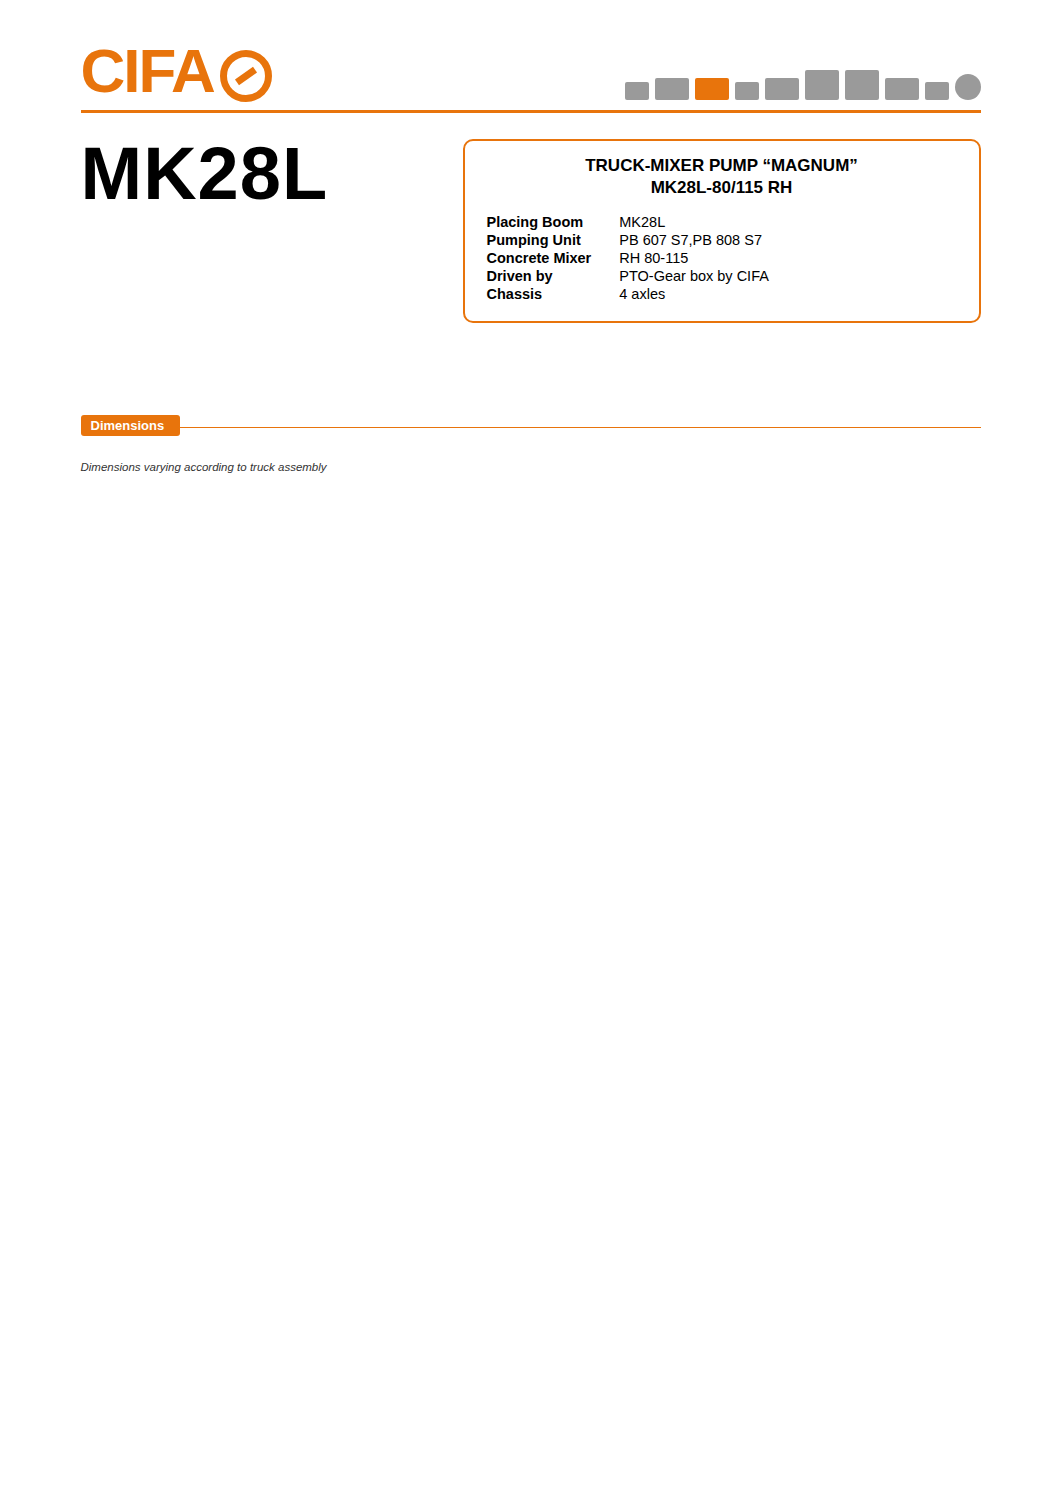CIFA
MK28L
TRUCK-MIXER PUMP “MAGNUM”
MK28L-80/115 RH
| Placing Boom | MK28L |
| Pumping Unit | PB 607 S7,PB 808 S7 |
| Concrete Mixer | RH 80-115 |
| Driven by | PTO-Gear box by CIFA |
| Chassis | 4 axles |
Photograph: CIFA MAGNUM MK 28L truck-mixer pump, side view
Dimensions
Side-view dimension drawing — max 4000 mm height, min. 4200 mm
Dimensions varying according to truck assembly
Top-view dimension drawing — 4770 mm, 2450 mm, 5820 mm
Working-range diagram — vertical 28105 mm, horizontal 24105 mm, depth 17900 mm; sections 5515 / 5945 / 5845 / 6800 mm; 6600 mm